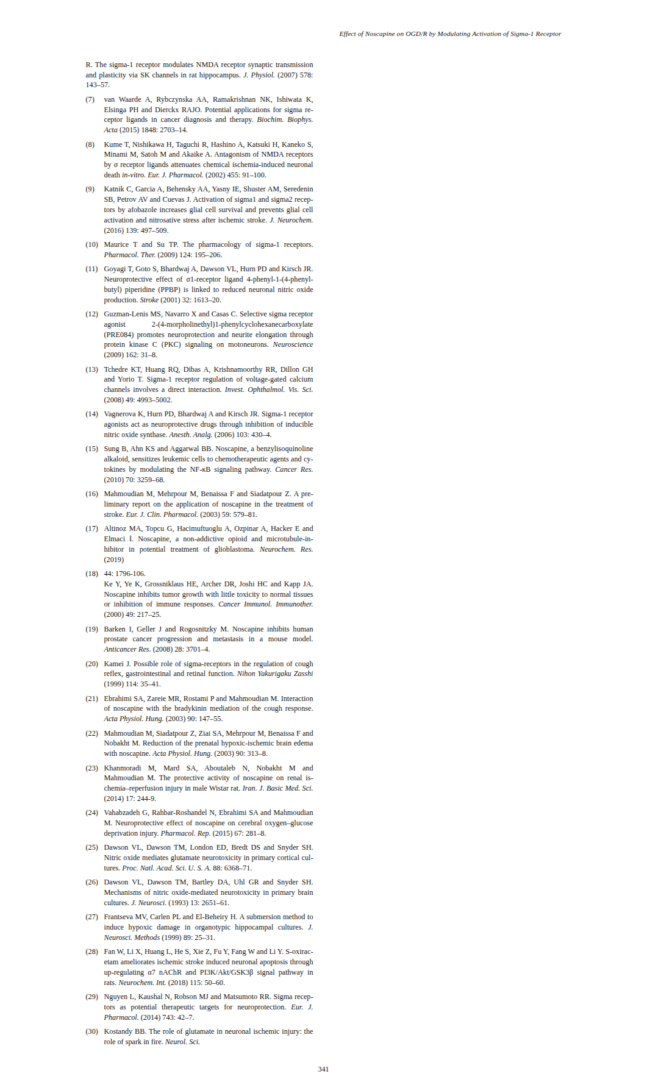Effect of Noscapine on OGD/R by Modulating Activation of Sigma-1 Receptor
R. The sigma-1 receptor modulates NMDA receptor synaptic transmission and plasticity via SK channels in rat hippocampus. J. Physiol. (2007) 578: 143–57.
(7) van Waarde A, Rybczynska AA, Ramakrishnan NK, Ishiwata K, Elsinga PH and Dierckx RAJO. Potential applications for sigma receptor ligands in cancer diagnosis and therapy. Biochim. Biophys. Acta (2015) 1848: 2703–14.
(8) Kume T, Nishikawa H, Taguchi R, Hashino A, Katsuki H, Kaneko S, Minami M, Satoh M and Akaike A. Antagonism of NMDA receptors by σ receptor ligands attenuates chemical ischemia-induced neuronal death in-vitro. Eur. J. Pharmacol. (2002) 455: 91–100.
(9) Katnik C, Garcia A, Behensky AA, Yasny IE, Shuster AM, Seredenin SB, Petrov AV and Cuevas J. Activation of sigma1 and sigma2 receptors by afobazole increases glial cell survival and prevents glial cell activation and nitrosative stress after ischemic stroke. J. Neurochem. (2016) 139: 497–509.
(10) Maurice T and Su TP. The pharmacology of sigma-1 receptors. Pharmacol. Ther. (2009) 124: 195–206.
(11) Goyagi T, Goto S, Bhardwaj A, Dawson VL, Hurn PD and Kirsch JR. Neuroprotective effect of σ1-receptor ligand 4-phenyl-1-(4-phenylbutyl) piperidine (PPBP) is linked to reduced neuronal nitric oxide production. Stroke (2001) 32: 1613–20.
(12) Guzman-Lenis MS, Navarro X and Casas C. Selective sigma receptor agonist 2-(4-morpholinethyl)1-phenylcyclohexanecarboxylate (PRE084) promotes neuroprotection and neurite elongation through protein kinase C (PKC) signaling on motoneurons. Neuroscience (2009) 162: 31–8.
(13) Tchedre KT, Huang RQ, Dibas A, Krishnamoorthy RR, Dillon GH and Yorio T. Sigma-1 receptor regulation of voltage-gated calcium channels involves a direct interaction. Invest. Ophthalmol. Vis. Sci. (2008) 49: 4993–5002.
(14) Vagnerova K, Hurn PD, Bhardwaj A and Kirsch JR. Sigma-1 receptor agonists act as neuroprotective drugs through inhibition of inducible nitric oxide synthase. Anesth. Analg. (2006) 103: 430–4.
(15) Sung B, Ahn KS and Aggarwal BB. Noscapine, a benzylisoquinoline alkaloid, sensitizes leukemic cells to chemotherapeutic agents and cytokines by modulating the NF-κB signaling pathway. Cancer Res. (2010) 70: 3259–68.
(16) Mahmoudian M, Mehrpour M, Benaissa F and Siadatpour Z. A preliminary report on the application of noscapine in the treatment of stroke. Eur. J. Clin. Pharmacol. (2003) 59: 579–81.
(17) Altinoz MA, Topcu G, Hacimuftuoglu A, Ozpinar A, Hacker E and Elmaci İ. Noscapine, a non-addictive opioid and microtubule-inhibitor in potential treatment of glioblastoma. Neurochem. Res. (2019)
(18) 44: 1796-106.
Ke Y, Ye K, Grossniklaus HE, Archer DR, Joshi HC and Kapp JA. Noscapine inhibits tumor growth with little toxicity to normal tissues or inhibition of immune responses. Cancer Immunol. Immunother. (2000) 49: 217–25.
(19) Barken I, Geller J and Rogosnitzky M. Noscapine inhibits human prostate cancer progression and metastasis in a mouse model. Anticancer Res. (2008) 28: 3701–4.
(20) Kamei J. Possible role of sigma-receptors in the regulation of cough reflex, gastrointestinal and retinal function. Nihon Yakurigaku Zasshi (1999) 114: 35–41.
(21) Ebrahimi SA, Zareie MR, Rostami P and Mahmoudian M. Interaction of noscapine with the bradykinin mediation of the cough response. Acta Physiol. Hung. (2003) 90: 147–55.
(22) Mahmoudian M, Siadatpour Z, Ziai SA, Mehrpour M, Benaissa F and Nobakht M. Reduction of the prenatal hypoxic-ischemic brain edema with noscapine. Acta Physiol. Hung. (2003) 90: 313–8.
(23) Khanmoradi M, Mard SA, Aboutaleb N, Nobakht M and Mahmoudian M. The protective activity of noscapine on renal ischemia–reperfusion injury in male Wistar rat. Iran. J. Basic Med. Sci. (2014) 17: 244-9.
(24) Vahabzadeh G, Rahbar-Roshandel N, Ebrahimi SA and Mahmoudian M. Neuroprotective effect of noscapine on cerebral oxygen–glucose deprivation injury. Pharmacol. Rep. (2015) 67: 281–8.
(25) Dawson VL, Dawson TM, London ED, Bredt DS and Snyder SH. Nitric oxide mediates glutamate neurotoxicity in primary cortical cultures. Proc. Natl. Acad. Sci. U. S. A. 88: 6368–71.
(26) Dawson VL, Dawson TM, Bartley DA, Uhl GR and Snyder SH. Mechanisms of nitric oxide-mediated neurotoxicity in primary brain cultures. J. Neurosci. (1993) 13: 2651–61.
(27) Frantseva MV, Carlen PL and El-Beheiry H. A submersion method to induce hypoxic damage in organotypic hippocampal cultures. J. Neurosci. Methods (1999) 89: 25–31.
(28) Fan W, Li X, Huang L, He S, Xie Z, Fu Y, Fang W and Li Y. S-oxiracetam ameliorates ischemic stroke induced neuronal apoptosis through up-regulating α7 nAChR and PI3K/Akt/GSK3β signal pathway in rats. Neurochem. Int. (2018) 115: 50–60.
(29) Nguyen L, Kaushal N, Robson MJ and Matsumoto RR. Sigma receptors as potential therapeutic targets for neuroprotection. Eur. J. Pharmacol. (2014) 743: 42–7.
(30) Kostandy BB. The role of glutamate in neuronal ischemic injury: the role of spark in fire. Neurol. Sci.
341